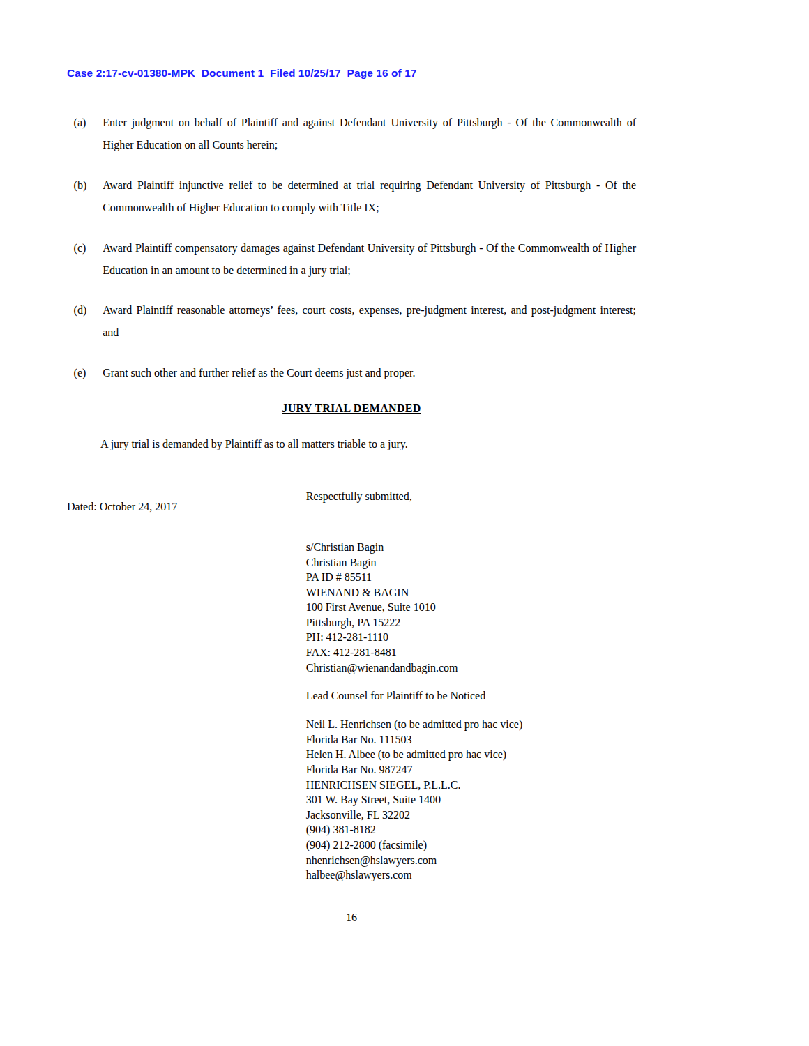Case 2:17-cv-01380-MPK Document 1 Filed 10/25/17 Page 16 of 17
(a) Enter judgment on behalf of Plaintiff and against Defendant University of Pittsburgh - Of the Commonwealth of Higher Education on all Counts herein;
(b) Award Plaintiff injunctive relief to be determined at trial requiring Defendant University of Pittsburgh - Of the Commonwealth of Higher Education to comply with Title IX;
(c) Award Plaintiff compensatory damages against Defendant University of Pittsburgh - Of the Commonwealth of Higher Education in an amount to be determined in a jury trial;
(d) Award Plaintiff reasonable attorneys’ fees, court costs, expenses, pre-judgment interest, and post-judgment interest; and
(e) Grant such other and further relief as the Court deems just and proper.
JURY TRIAL DEMANDED
A jury trial is demanded by Plaintiff as to all matters triable to a jury.
Dated: October 24, 2017
Respectfully submitted,
s/Christian Bagin
Christian Bagin
PA ID # 85511
WIENAND & BAGIN
100 First Avenue, Suite 1010
Pittsburgh, PA 15222
PH: 412-281-1110
FAX: 412-281-8481
Christian@wienandandbagin.com
Lead Counsel for Plaintiff to be Noticed
Neil L. Henrichsen (to be admitted pro hac vice)
Florida Bar No. 111503
Helen H. Albee (to be admitted pro hac vice)
Florida Bar No. 987247
HENRICHSEN SIEGEL, P.L.L.C.
301 W. Bay Street, Suite 1400
Jacksonville, FL 32202
(904) 381-8182
(904) 212-2800 (facsimile)
nhenrichsen@hslawyers.com
halbee@hslawyers.com
16